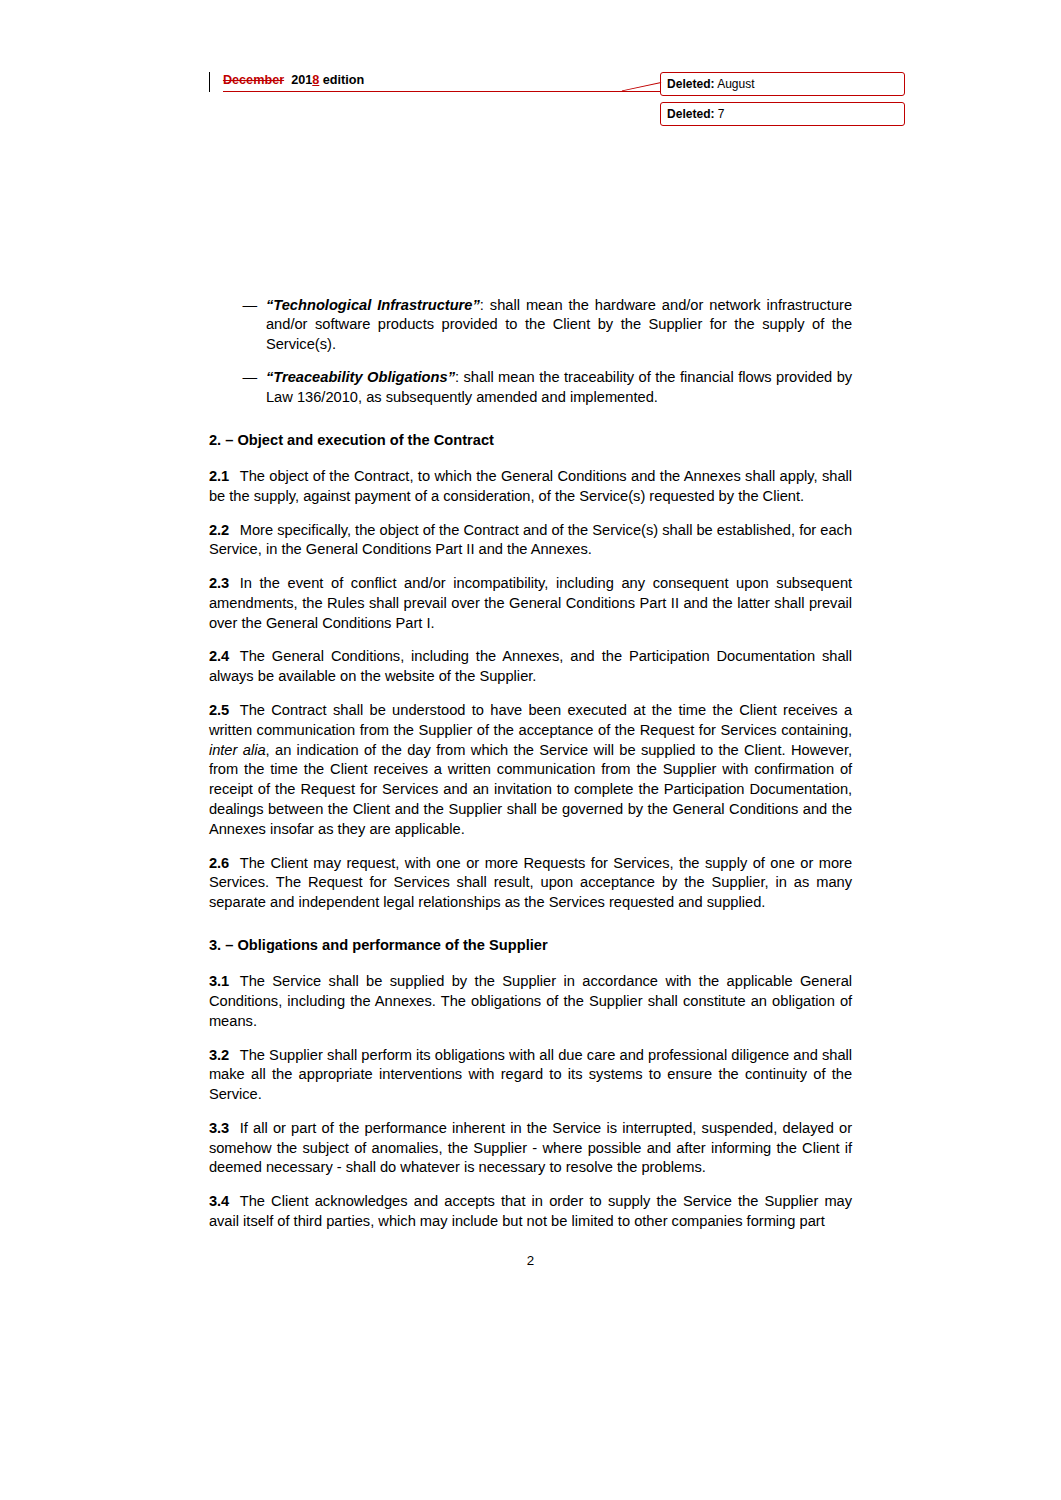December 2018 edition
Deleted: August
Deleted: 7
“Technological Infrastructure”: shall mean the hardware and/or network infrastructure and/or software products provided to the Client by the Supplier for the supply of the Service(s).
“Treaceability Obligations”: shall mean the traceability of the financial flows provided by Law 136/2010, as subsequently amended and implemented.
2. – Object and execution of the Contract
2.1 The object of the Contract, to which the General Conditions and the Annexes shall apply, shall be the supply, against payment of a consideration, of the Service(s) requested by the Client.
2.2 More specifically, the object of the Contract and of the Service(s) shall be established, for each Service, in the General Conditions Part II and the Annexes.
2.3 In the event of conflict and/or incompatibility, including any consequent upon subsequent amendments, the Rules shall prevail over the General Conditions Part II and the latter shall prevail over the General Conditions Part I.
2.4 The General Conditions, including the Annexes, and the Participation Documentation shall always be available on the website of the Supplier.
2.5 The Contract shall be understood to have been executed at the time the Client receives a written communication from the Supplier of the acceptance of the Request for Services containing, inter alia, an indication of the day from which the Service will be supplied to the Client. However, from the time the Client receives a written communication from the Supplier with confirmation of receipt of the Request for Services and an invitation to complete the Participation Documentation, dealings between the Client and the Supplier shall be governed by the General Conditions and the Annexes insofar as they are applicable.
2.6 The Client may request, with one or more Requests for Services, the supply of one or more Services. The Request for Services shall result, upon acceptance by the Supplier, in as many separate and independent legal relationships as the Services requested and supplied.
3. – Obligations and performance of the Supplier
3.1 The Service shall be supplied by the Supplier in accordance with the applicable General Conditions, including the Annexes. The obligations of the Supplier shall constitute an obligation of means.
3.2 The Supplier shall perform its obligations with all due care and professional diligence and shall make all the appropriate interventions with regard to its systems to ensure the continuity of the Service.
3.3 If all or part of the performance inherent in the Service is interrupted, suspended, delayed or somehow the subject of anomalies, the Supplier - where possible and after informing the Client if deemed necessary - shall do whatever is necessary to resolve the problems.
3.4 The Client acknowledges and accepts that in order to supply the Service the Supplier may avail itself of third parties, which may include but not be limited to other companies forming part
2